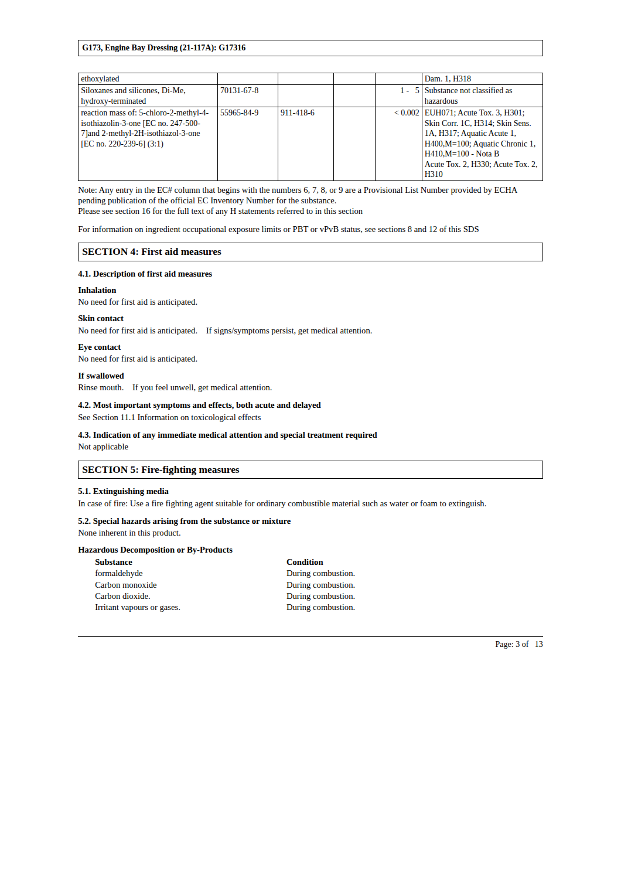G173, Engine Bay Dressing (21-117A): G17316
| ethoxylated | | | | | Dam. 1, H318 |
| Siloxanes and silicones, Di-Me, hydroxy-terminated | 70131-67-8 | | | 1 - 5 | Substance not classified as hazardous |
| reaction mass of: 5-chloro-2-methyl-4-isothiazolin-3-one [EC no. 247-500-7]and 2-methyl-2H-isothiazol-3-one [EC no. 220-239-6] (3:1) | 55965-84-9 | 911-418-6 | | < 0.002 | EUH071; Acute Tox. 3, H301; Skin Corr. 1C, H314; Skin Sens. 1A, H317; Aquatic Acute 1, H400,M=100; Aquatic Chronic 1, H410,M=100 - Nota B Acute Tox. 2, H330; Acute Tox. 2, H310 |
Note: Any entry in the EC# column that begins with the numbers 6, 7, 8, or 9 are a Provisional List Number provided by ECHA pending publication of the official EC Inventory Number for the substance.
Please see section 16 for the full text of any H statements referred to in this section
For information on ingredient occupational exposure limits or PBT or vPvB status, see sections 8 and 12 of this SDS
SECTION 4: First aid measures
4.1. Description of first aid measures
Inhalation
No need for first aid is anticipated.
Skin contact
No need for first aid is anticipated. If signs/symptoms persist, get medical attention.
Eye contact
No need for first aid is anticipated.
If swallowed
Rinse mouth. If you feel unwell, get medical attention.
4.2. Most important symptoms and effects, both acute and delayed
See Section 11.1 Information on toxicological effects
4.3. Indication of any immediate medical attention and special treatment required
Not applicable
SECTION 5: Fire-fighting measures
5.1. Extinguishing media
In case of fire: Use a fire fighting agent suitable for ordinary combustible material such as water or foam to extinguish.
5.2. Special hazards arising from the substance or mixture
None inherent in this product.
Hazardous Decomposition or By-Products
| Substance | Condition |
| --- | --- |
| formaldehyde | During combustion. |
| Carbon monoxide | During combustion. |
| Carbon dioxide. | During combustion. |
| Irritant vapours or gases. | During combustion. |
Page: 3 of 13